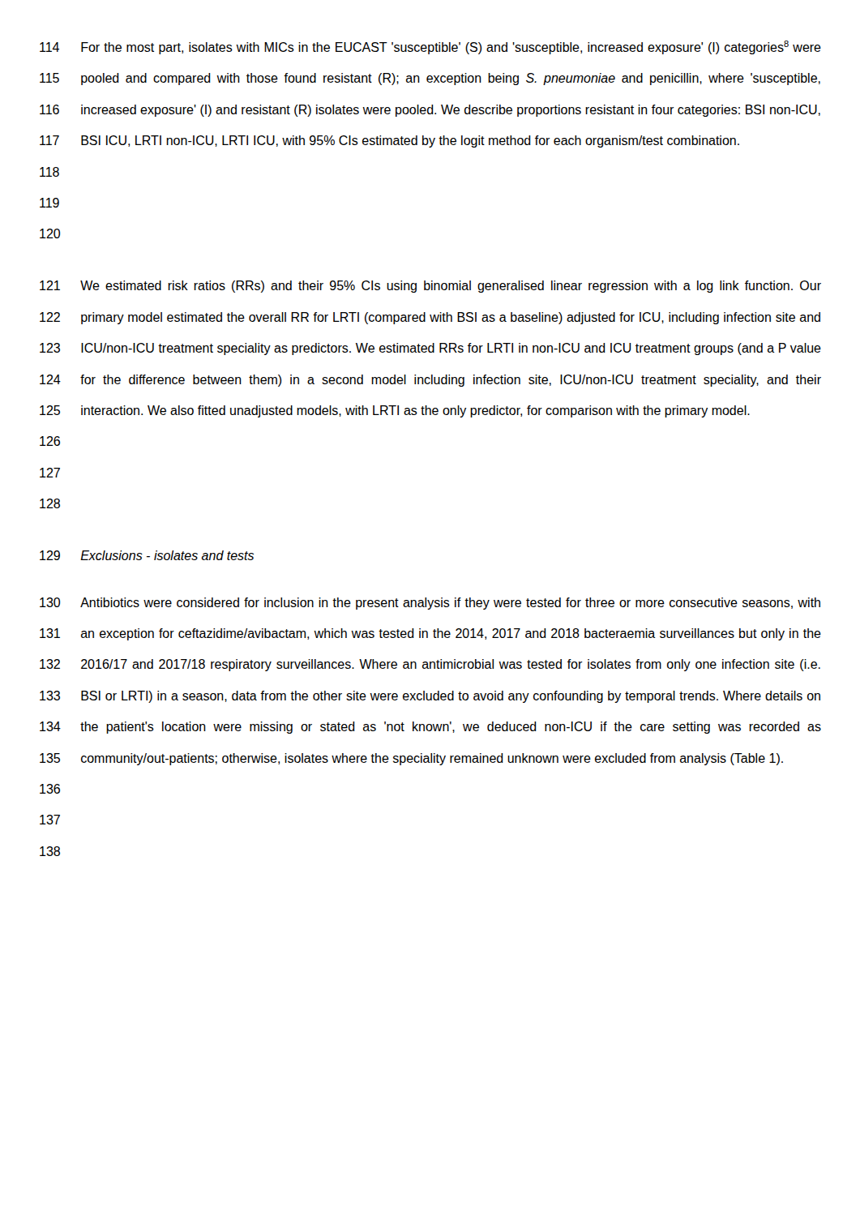114 115 116 117 118 119 120
For the most part, isolates with MICs in the EUCAST 'susceptible' (S) and 'susceptible, increased exposure' (I) categories8 were pooled and compared with those found resistant (R); an exception being S. pneumoniae and penicillin, where 'susceptible, increased exposure' (I) and resistant (R) isolates were pooled. We describe proportions resistant in four categories: BSI non-ICU, BSI ICU, LRTI non-ICU, LRTI ICU, with 95% CIs estimated by the logit method for each organism/test combination.
121 122 123 124 125 126 127 128
We estimated risk ratios (RRs) and their 95% CIs using binomial generalised linear regression with a log link function. Our primary model estimated the overall RR for LRTI (compared with BSI as a baseline) adjusted for ICU, including infection site and ICU/non-ICU treatment speciality as predictors. We estimated RRs for LRTI in non-ICU and ICU treatment groups (and a P value for the difference between them) in a second model including infection site, ICU/non-ICU treatment speciality, and their interaction. We also fitted unadjusted models, with LRTI as the only predictor, for comparison with the primary model.
129
Exclusions - isolates and tests
130 131 132 133 134 135 136 137 138
Antibiotics were considered for inclusion in the present analysis if they were tested for three or more consecutive seasons, with an exception for ceftazidime/avibactam, which was tested in the 2014, 2017 and 2018 bacteraemia surveillances but only in the 2016/17 and 2017/18 respiratory surveillances. Where an antimicrobial was tested for isolates from only one infection site (i.e. BSI or LRTI) in a season, data from the other site were excluded to avoid any confounding by temporal trends. Where details on the patient's location were missing or stated as 'not known', we deduced non-ICU if the care setting was recorded as community/out-patients; otherwise, isolates where the speciality remained unknown were excluded from analysis (Table 1).